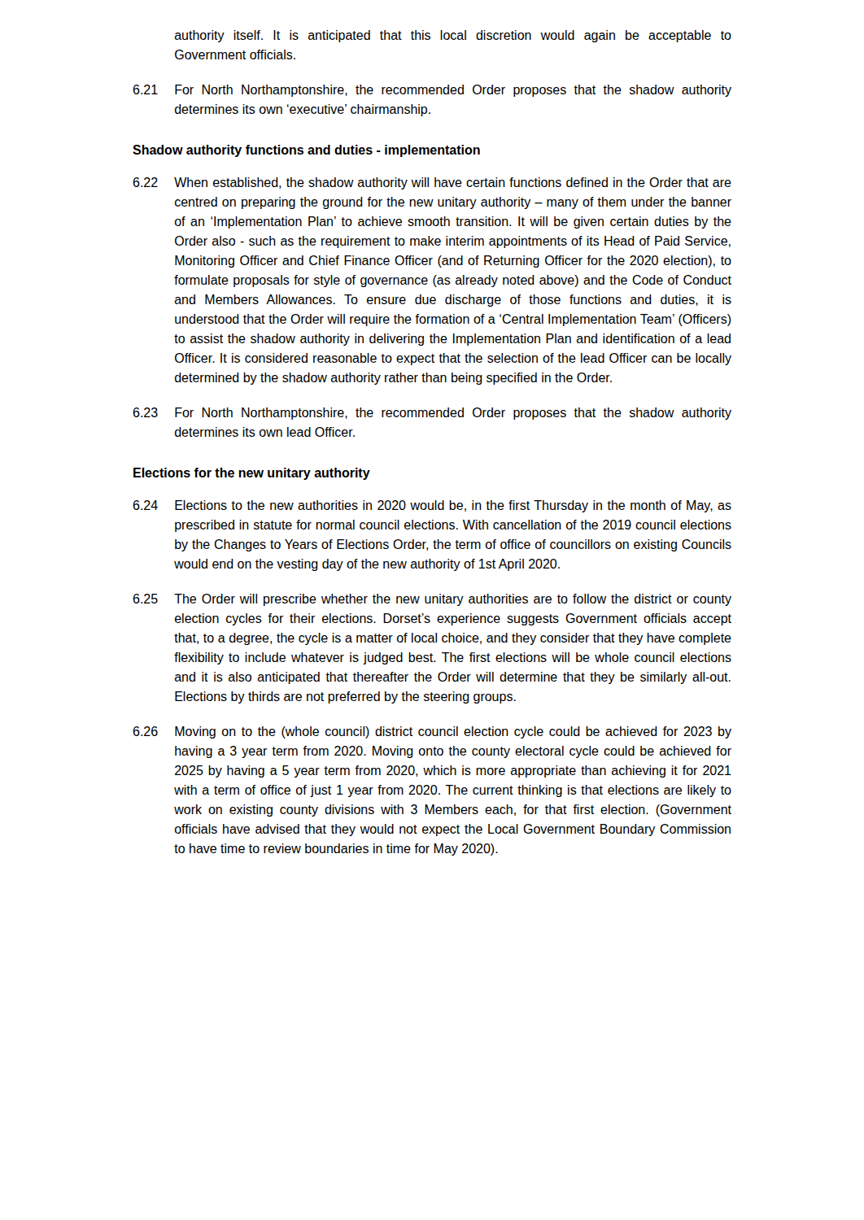authority itself. It is anticipated that this local discretion would again be acceptable to Government officials.
6.21 For North Northamptonshire, the recommended Order proposes that the shadow authority determines its own ‘executive’ chairmanship.
Shadow authority functions and duties - implementation
6.22 When established, the shadow authority will have certain functions defined in the Order that are centred on preparing the ground for the new unitary authority – many of them under the banner of an ‘Implementation Plan’ to achieve smooth transition. It will be given certain duties by the Order also - such as the requirement to make interim appointments of its Head of Paid Service, Monitoring Officer and Chief Finance Officer (and of Returning Officer for the 2020 election), to formulate proposals for style of governance (as already noted above) and the Code of Conduct and Members Allowances. To ensure due discharge of those functions and duties, it is understood that the Order will require the formation of a ‘Central Implementation Team’ (Officers) to assist the shadow authority in delivering the Implementation Plan and identification of a lead Officer. It is considered reasonable to expect that the selection of the lead Officer can be locally determined by the shadow authority rather than being specified in the Order.
6.23 For North Northamptonshire, the recommended Order proposes that the shadow authority determines its own lead Officer.
Elections for the new unitary authority
6.24 Elections to the new authorities in 2020 would be, in the first Thursday in the month of May, as prescribed in statute for normal council elections. With cancellation of the 2019 council elections by the Changes to Years of Elections Order, the term of office of councillors on existing Councils would end on the vesting day of the new authority of 1st April 2020.
6.25 The Order will prescribe whether the new unitary authorities are to follow the district or county election cycles for their elections. Dorset’s experience suggests Government officials accept that, to a degree, the cycle is a matter of local choice, and they consider that they have complete flexibility to include whatever is judged best. The first elections will be whole council elections and it is also anticipated that thereafter the Order will determine that they be similarly all-out. Elections by thirds are not preferred by the steering groups.
6.26 Moving on to the (whole council) district council election cycle could be achieved for 2023 by having a 3 year term from 2020. Moving onto the county electoral cycle could be achieved for 2025 by having a 5 year term from 2020, which is more appropriate than achieving it for 2021 with a term of office of just 1 year from 2020. The current thinking is that elections are likely to work on existing county divisions with 3 Members each, for that first election. (Government officials have advised that they would not expect the Local Government Boundary Commission to have time to review boundaries in time for May 2020).